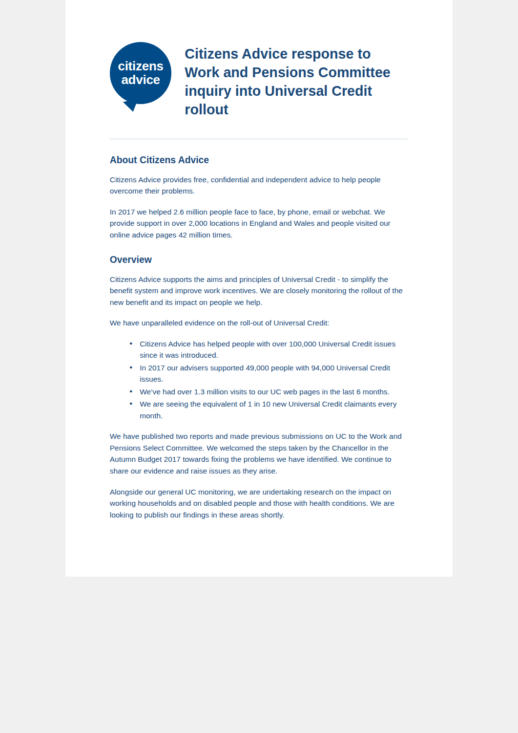citizens advice
Citizens Advice response to Work and Pensions Committee inquiry into Universal Credit rollout
About Citizens Advice
Citizens Advice provides free, confidential and independent advice to help people overcome their problems.
In 2017 we helped 2.6 million people face to face, by phone, email or webchat. We provide support in over 2,000 locations in England and Wales and people visited our online advice pages 42 million times.
Overview
Citizens Advice supports the aims and principles of Universal Credit - to simplify the benefit system and improve work incentives. We are closely monitoring the rollout of the new benefit and its impact on people we help.
We have unparalleled evidence on the roll-out of Universal Credit:
Citizens Advice has helped people with over 100,000 Universal Credit issues since it was introduced.
In 2017 our advisers supported 49,000 people with 94,000 Universal Credit issues.
We’ve had over 1.3 million visits to our UC web pages in the last 6 months.
We are seeing the equivalent of 1 in 10 new Universal Credit claimants every month.
We have published two reports and made previous submissions on UC to the Work and Pensions Select Committee. We welcomed the steps taken by the Chancellor in the Autumn Budget 2017 towards fixing the problems we have identified. We continue to share our evidence and raise issues as they arise.
Alongside our general UC monitoring, we are undertaking research on the impact on working households and on disabled people and those with health conditions. We are looking to publish our findings in these areas shortly.